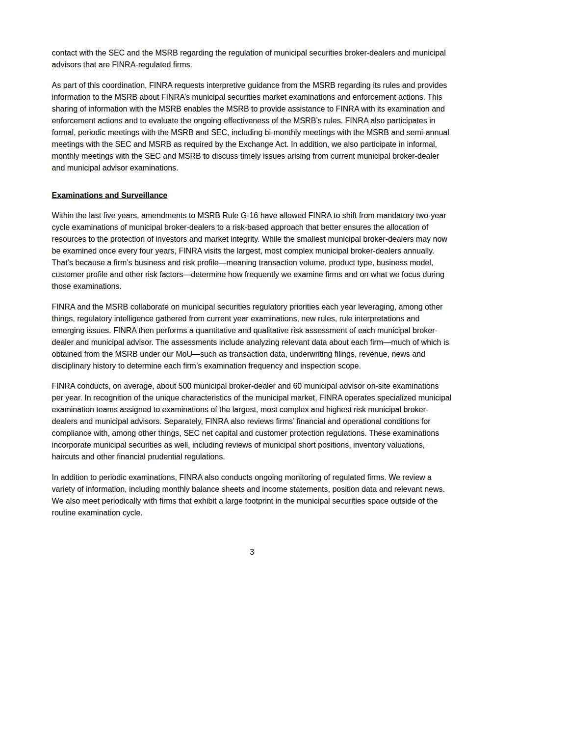contact with the SEC and the MSRB regarding the regulation of municipal securities broker-dealers and municipal advisors that are FINRA-regulated firms.
As part of this coordination, FINRA requests interpretive guidance from the MSRB regarding its rules and provides information to the MSRB about FINRA’s municipal securities market examinations and enforcement actions. This sharing of information with the MSRB enables the MSRB to provide assistance to FINRA with its examination and enforcement actions and to evaluate the ongoing effectiveness of the MSRB’s rules. FINRA also participates in formal, periodic meetings with the MSRB and SEC, including bi-monthly meetings with the MSRB and semi-annual meetings with the SEC and MSRB as required by the Exchange Act. In addition, we also participate in informal, monthly meetings with the SEC and MSRB to discuss timely issues arising from current municipal broker-dealer and municipal advisor examinations.
Examinations and Surveillance
Within the last five years, amendments to MSRB Rule G-16 have allowed FINRA to shift from mandatory two-year cycle examinations of municipal broker-dealers to a risk-based approach that better ensures the allocation of resources to the protection of investors and market integrity. While the smallest municipal broker-dealers may now be examined once every four years, FINRA visits the largest, most complex municipal broker-dealers annually. That’s because a firm’s business and risk profile—meaning transaction volume, product type, business model, customer profile and other risk factors—determine how frequently we examine firms and on what we focus during those examinations.
FINRA and the MSRB collaborate on municipal securities regulatory priorities each year leveraging, among other things, regulatory intelligence gathered from current year examinations, new rules, rule interpretations and emerging issues. FINRA then performs a quantitative and qualitative risk assessment of each municipal broker-dealer and municipal advisor. The assessments include analyzing relevant data about each firm—much of which is obtained from the MSRB under our MoU—such as transaction data, underwriting filings, revenue, news and disciplinary history to determine each firm’s examination frequency and inspection scope.
FINRA conducts, on average, about 500 municipal broker-dealer and 60 municipal advisor on-site examinations per year. In recognition of the unique characteristics of the municipal market, FINRA operates specialized municipal examination teams assigned to examinations of the largest, most complex and highest risk municipal broker-dealers and municipal advisors. Separately, FINRA also reviews firms’ financial and operational conditions for compliance with, among other things, SEC net capital and customer protection regulations. These examinations incorporate municipal securities as well, including reviews of municipal short positions, inventory valuations, haircuts and other financial prudential regulations.
In addition to periodic examinations, FINRA also conducts ongoing monitoring of regulated firms. We review a variety of information, including monthly balance sheets and income statements, position data and relevant news. We also meet periodically with firms that exhibit a large footprint in the municipal securities space outside of the routine examination cycle.
3